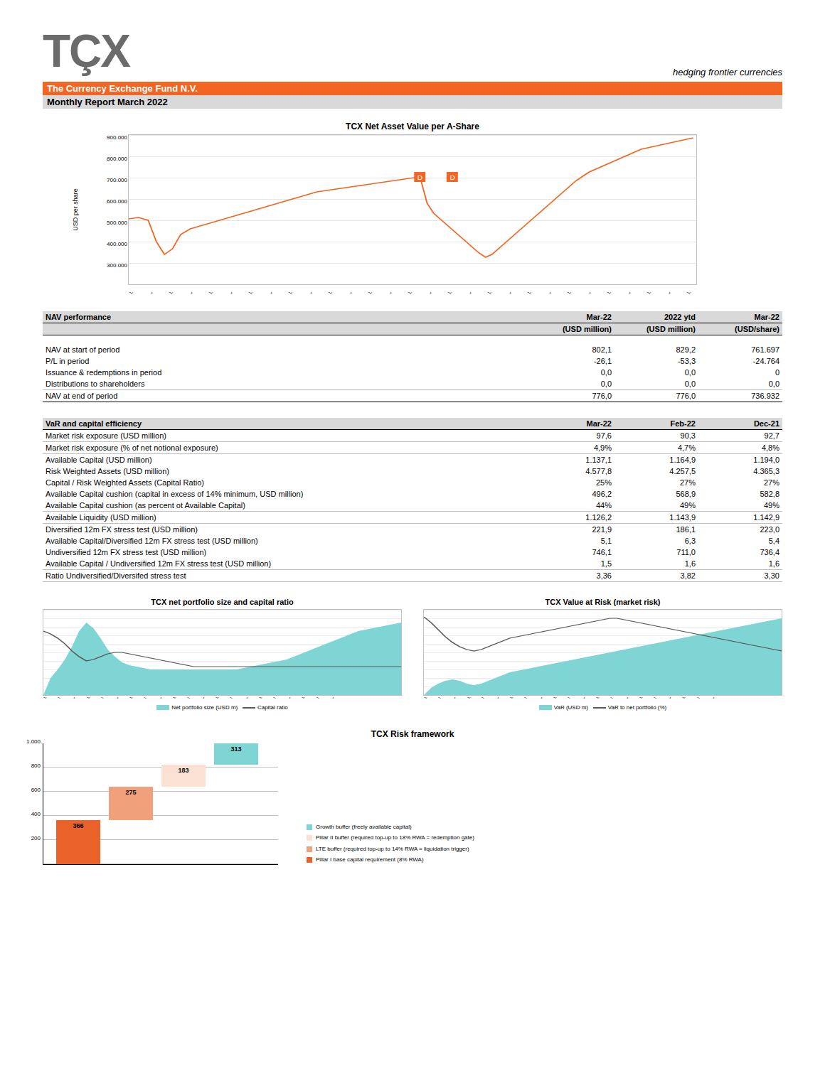TÇX
hedging frontier currencies
The Currency Exchange Fund N.V.
Monthly Report March 2022
TCX Net Asset Value per A-Share
USD per share
900.000 800.000 700.000 600.000 500.000 400.000 300.000
D D
Dec-2007 Jun-2008 Dec-2008 Jun-2009 Dec-2009 Jun-2010 Dec-2010 Jun-2011 Dec-2011 Jun-2012 Dec-2012 Jun-2013 Dec-2013 Jun-2014 Dec-2014 Jun-2015 Dec-2015 Jun-2016 Dec-2016 Jun-2017 Dec-2017 Jun-2018 Dec-2018 Jun-2019 Dec-2019 Jun-2020 Dec-2020 Jun-2021 Dec-2021
| NAV performance | Mar-22 | 2022 ytd | Mar-22 |
| --- | --- | --- | --- |
| | (USD million) | (USD million) | (USD/share) |
| NAV at start of period | 802,1 | 829,2 | 761.697 |
| P/L in period | -26,1 | -53,3 | -24.764 |
| Issuance & redemptions in period | 0,0 | 0,0 | 0 |
| Distributions to shareholders | 0,0 | 0,0 | 0,0 |
| NAV at end of period | 776,0 | 776,0 | 736.932 |
| VaR and capital efficiency | Mar-22 | Feb-22 | Dec-21 |
| --- | --- | --- | --- |
| Market risk exposure (USD million) | 97,6 | 90,3 | 92,7 |
| Market risk exposure (% of net notional exposure) | 4,9% | 4,7% | 4,8% |
| Available Capital (USD million) | 1.137,1 | 1.164,9 | 1.194,0 |
| Risk Weighted Assets (USD million) | 4.577,8 | 4.257,5 | 4.365,3 |
| Capital / Risk Weighted Assets (Capital Ratio) | 25% | 27% | 27% |
| Available Capital cushion (capital in excess of 14% minimum, USD million) | 496,2 | 568,9 | 582,8 |
| Available Capital cushion (as percent ot Available Capital) | 44% | 49% | 49% |
| Available Liquidity (USD million) | 1.126,2 | 1.143,9 | 1.142,9 |
| Diversified 12m FX stress test (USD million) | 221,9 | 186,1 | 223,0 |
| Available Capital/Diversified 12m FX stress test (USD million) | 5,1 | 6,3 | 5,4 |
| Undiversified 12m FX stress test (USD million) | 746,1 | 711,0 | 736,4 |
| Available Capital / Undiversified 12m FX stress test (USD million) | 1,5 | 1,6 | 1,6 |
| Ratio Undiversified/Diversifed stress test | 3,36 | 3,82 | 3,30 |
TCX net portfolio size and capital ratio
Mar-08 Nov-08 Jul-09 Mar-10 Nov-10 Jul-11 Mar-12 Nov-12 Jul-13 Mar-14 Nov-14 Jul-15 Mar-16 Nov-16 Jul-17 Mar-18 Nov-18 Jul-19 Mar-20 Nov-20 Jul-21
Net portfolio size (USD m) Capital ratio
TCX Value at Risk (market risk)
Mar-08 Nov-08 Jul-09 Mar-10 Nov-10 Jul-11 Mar-12 Nov-12 Jul-13 Mar-14 Nov-14 Jul-15 Mar-16 Nov-16 Jul-17 Mar-18 Nov-18 Jul-19 Mar-20 Nov-20 Jul-21
VaR (USD m) VaR to net portfolio (%)
TCX Risk framework
Available capital (in USD mln)
1.000 800 600 400 200
366
275
183
313
Growth buffer (freely available capital)
Pillar II buffer (required top-up to 18% RWA = redemption gate)
LTE buffer (required top-up to 14% RWA = liquidation trigger)
Pillar I base capital requirement (8% RWA)